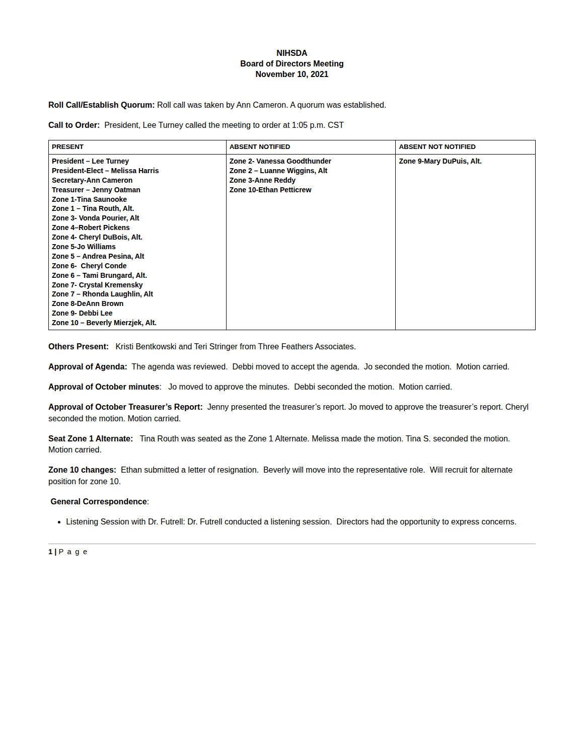NIHSDA
Board of Directors Meeting
November 10, 2021
Roll Call/Establish Quorum: Roll call was taken by Ann Cameron. A quorum was established.
Call to Order: President, Lee Turney called the meeting to order at 1:05 p.m. CST
| PRESENT | ABSENT NOTIFIED | ABSENT NOT NOTIFIED |
| --- | --- | --- |
| President – Lee Turney President-Elect – Melissa Harris Secretary-Ann Cameron Treasurer – Jenny Oatman Zone 1-Tina Saunooke Zone 1 – Tina Routh, Alt. Zone 3- Vonda Pourier, Alt Zone 4–Robert Pickens Zone 4- Cheryl DuBois, Alt. Zone 5-Jo Williams Zone 5 – Andrea Pesina, Alt Zone 6- Cheryl Conde Zone 6 – Tami Brungard, Alt. Zone 7- Crystal Kremensky Zone 7 – Rhonda Laughlin, Alt Zone 8-DeAnn Brown Zone 9- Debbi Lee Zone 10 – Beverly Mierzjek, Alt. | Zone 2- Vanessa Goodthunder Zone 2 – Luanne Wiggins, Alt Zone 3-Anne Reddy Zone 10-Ethan Petticrew | Zone 9-Mary DuPuis, Alt. |
Others Present: Kristi Bentkowski and Teri Stringer from Three Feathers Associates.
Approval of Agenda: The agenda was reviewed. Debbi moved to accept the agenda. Jo seconded the motion. Motion carried.
Approval of October minutes: Jo moved to approve the minutes. Debbi seconded the motion. Motion carried.
Approval of October Treasurer’s Report: Jenny presented the treasurer’s report. Jo moved to approve the treasurer’s report. Cheryl seconded the motion. Motion carried.
Seat Zone 1 Alternate: Tina Routh was seated as the Zone 1 Alternate. Melissa made the motion. Tina S. seconded the motion. Motion carried.
Zone 10 changes: Ethan submitted a letter of resignation. Beverly will move into the representative role. Will recruit for alternate position for zone 10.
General Correspondence:
Listening Session with Dr. Futrell: Dr. Futrell conducted a listening session. Directors had the opportunity to express concerns.
1 | P a g e